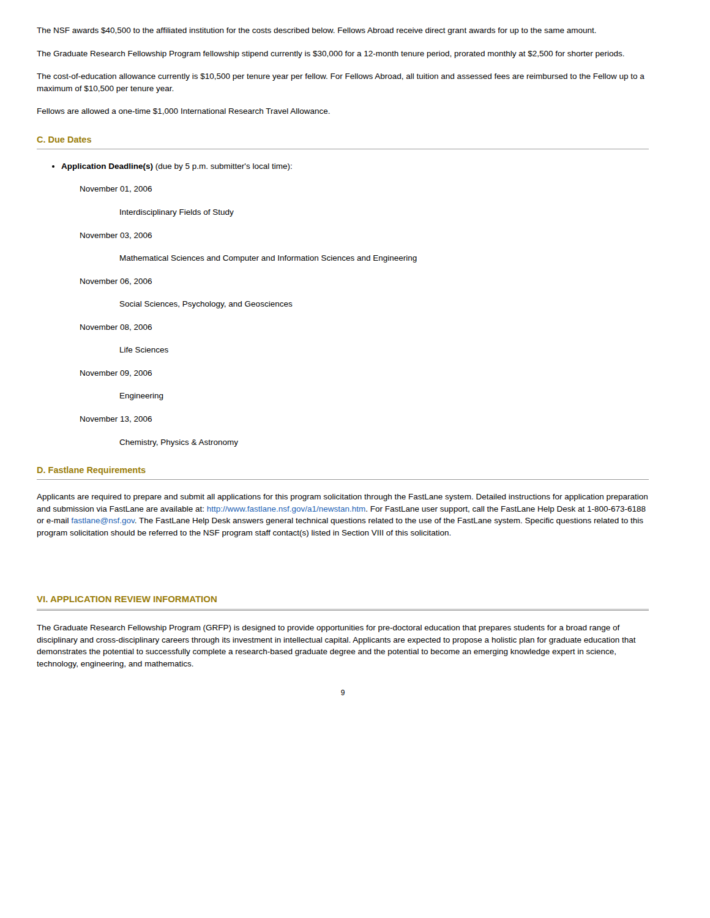The NSF awards $40,500 to the affiliated institution for the costs described below. Fellows Abroad receive direct grant awards for up to the same amount.
The Graduate Research Fellowship Program fellowship stipend currently is $30,000 for a 12-month tenure period, prorated monthly at $2,500 for shorter periods.
The cost-of-education allowance currently is $10,500 per tenure year per fellow. For Fellows Abroad, all tuition and assessed fees are reimbursed to the Fellow up to a maximum of $10,500 per tenure year.
Fellows are allowed a one-time $1,000 International Research Travel Allowance.
C. Due Dates
Application Deadline(s) (due by 5 p.m. submitter's local time):
November 01, 2006
Interdisciplinary Fields of Study
November 03, 2006
Mathematical Sciences and Computer and Information Sciences and Engineering
November 06, 2006
Social Sciences, Psychology, and Geosciences
November 08, 2006
Life Sciences
November 09, 2006
Engineering
November 13, 2006
Chemistry, Physics & Astronomy
D. Fastlane Requirements
Applicants are required to prepare and submit all applications for this program solicitation through the FastLane system. Detailed instructions for application preparation and submission via FastLane are available at: http://www.fastlane.nsf.gov/a1/newstan.htm. For FastLane user support, call the FastLane Help Desk at 1-800-673-6188 or e-mail fastlane@nsf.gov. The FastLane Help Desk answers general technical questions related to the use of the FastLane system. Specific questions related to this program solicitation should be referred to the NSF program staff contact(s) listed in Section VIII of this solicitation.
VI. APPLICATION REVIEW INFORMATION
The Graduate Research Fellowship Program (GRFP) is designed to provide opportunities for pre-doctoral education that prepares students for a broad range of disciplinary and cross-disciplinary careers through its investment in intellectual capital. Applicants are expected to propose a holistic plan for graduate education that demonstrates the potential to successfully complete a research-based graduate degree and the potential to become an emerging knowledge expert in science, technology, engineering, and mathematics.
9